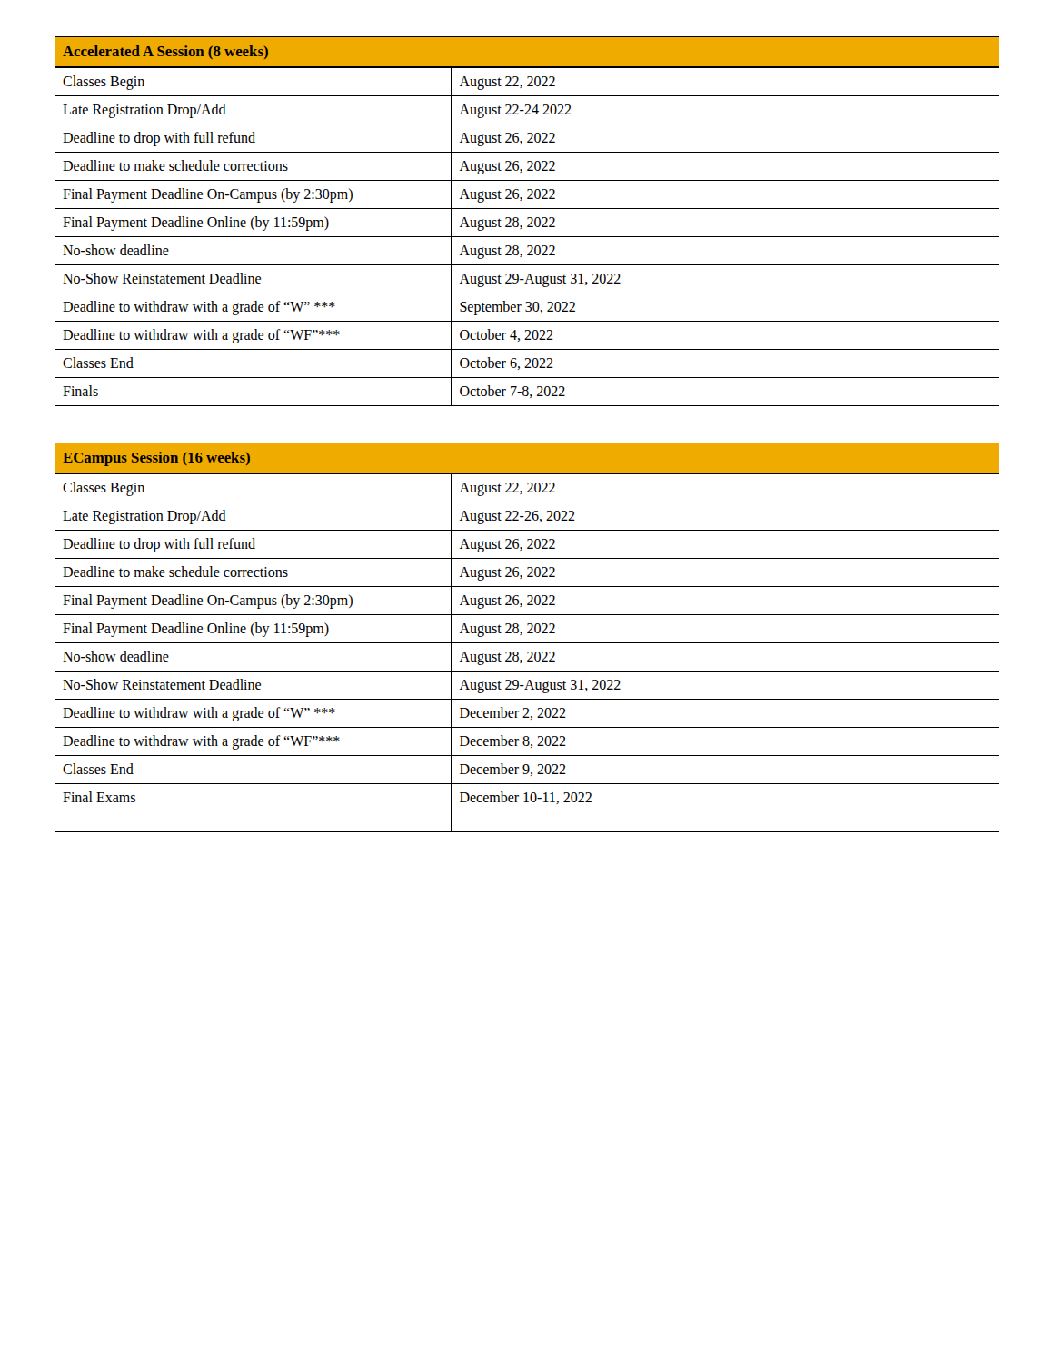Accelerated A Session (8 weeks)
| Classes Begin | August 22, 2022 |
| Late Registration Drop/Add | August 22-24 2022 |
| Deadline to drop with full refund | August 26, 2022 |
| Deadline to make schedule corrections | August 26, 2022 |
| Final Payment Deadline On-Campus (by 2:30pm) | August 26, 2022 |
| Final Payment Deadline Online (by 11:59pm) | August 28, 2022 |
| No-show deadline | August 28, 2022 |
| No-Show Reinstatement Deadline | August 29-August 31, 2022 |
| Deadline to withdraw with a grade of “W” *** | September 30, 2022 |
| Deadline to withdraw with a grade of “WF”*** | October 4, 2022 |
| Classes End | October 6, 2022 |
| Finals | October 7-8, 2022 |
ECampus Session (16 weeks)
| Classes Begin | August 22, 2022 |
| Late Registration Drop/Add | August 22-26, 2022 |
| Deadline to drop with full refund | August 26, 2022 |
| Deadline to make schedule corrections | August 26, 2022 |
| Final Payment Deadline On-Campus (by 2:30pm) | August 26, 2022 |
| Final Payment Deadline Online (by 11:59pm) | August 28, 2022 |
| No-show deadline | August 28, 2022 |
| No-Show Reinstatement Deadline | August 29-August 31, 2022 |
| Deadline to withdraw with a grade of “W” *** | December 2, 2022 |
| Deadline to withdraw with a grade of “WF”*** | December 8, 2022 |
| Classes End | December 9, 2022 |
| Final Exams | December 10-11, 2022 |